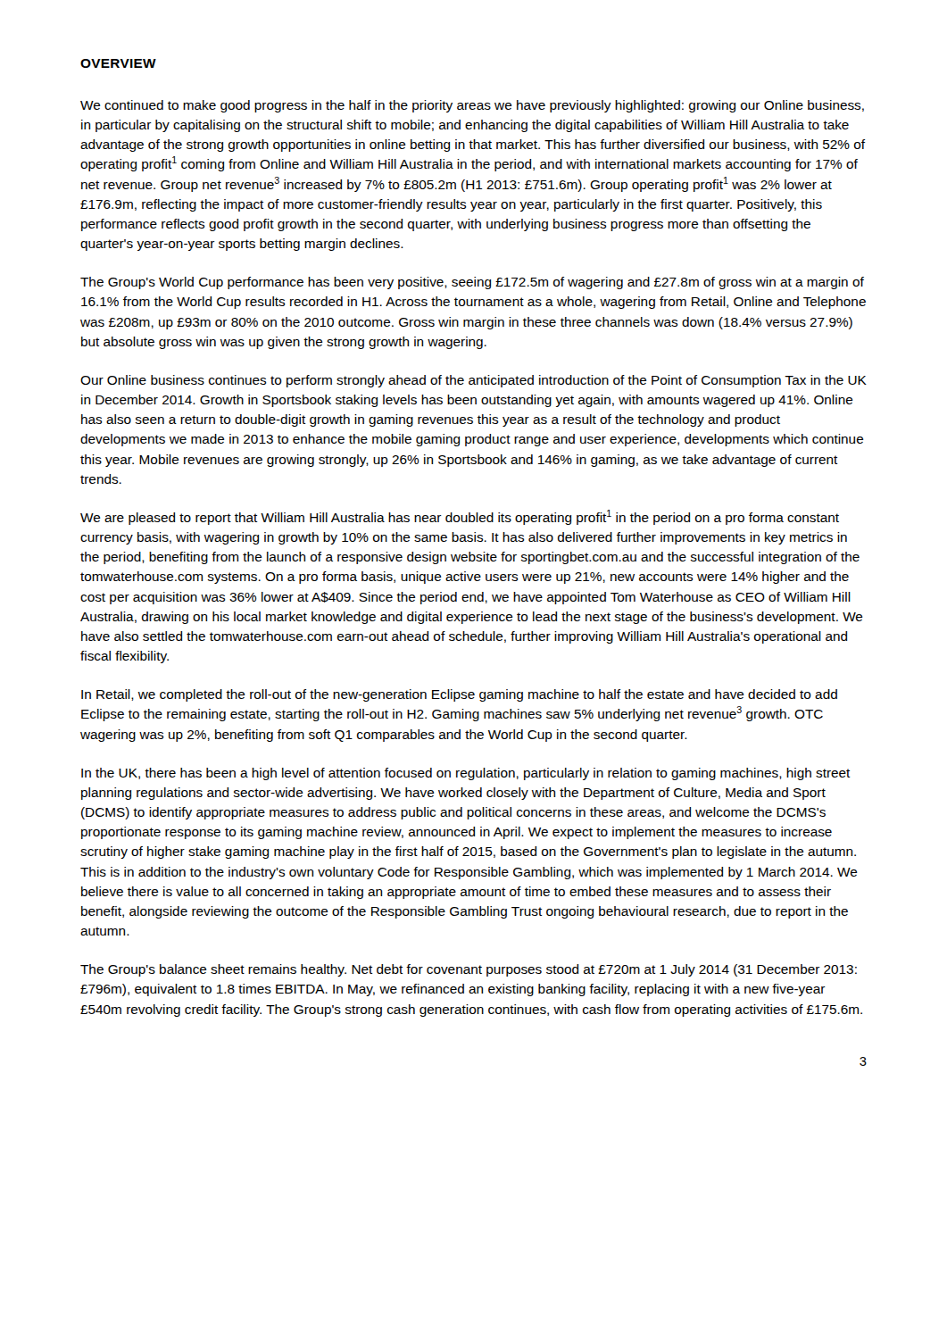OVERVIEW
We continued to make good progress in the half in the priority areas we have previously highlighted: growing our Online business, in particular by capitalising on the structural shift to mobile; and enhancing the digital capabilities of William Hill Australia to take advantage of the strong growth opportunities in online betting in that market. This has further diversified our business, with 52% of operating profit1 coming from Online and William Hill Australia in the period, and with international markets accounting for 17% of net revenue. Group net revenue3 increased by 7% to £805.2m (H1 2013: £751.6m). Group operating profit1 was 2% lower at £176.9m, reflecting the impact of more customer-friendly results year on year, particularly in the first quarter. Positively, this performance reflects good profit growth in the second quarter, with underlying business progress more than offsetting the quarter's year-on-year sports betting margin declines.
The Group's World Cup performance has been very positive, seeing £172.5m of wagering and £27.8m of gross win at a margin of 16.1% from the World Cup results recorded in H1. Across the tournament as a whole, wagering from Retail, Online and Telephone was £208m, up £93m or 80% on the 2010 outcome. Gross win margin in these three channels was down (18.4% versus 27.9%) but absolute gross win was up given the strong growth in wagering.
Our Online business continues to perform strongly ahead of the anticipated introduction of the Point of Consumption Tax in the UK in December 2014. Growth in Sportsbook staking levels has been outstanding yet again, with amounts wagered up 41%. Online has also seen a return to double-digit growth in gaming revenues this year as a result of the technology and product developments we made in 2013 to enhance the mobile gaming product range and user experience, developments which continue this year. Mobile revenues are growing strongly, up 26% in Sportsbook and 146% in gaming, as we take advantage of current trends.
We are pleased to report that William Hill Australia has near doubled its operating profit1 in the period on a pro forma constant currency basis, with wagering in growth by 10% on the same basis. It has also delivered further improvements in key metrics in the period, benefiting from the launch of a responsive design website for sportingbet.com.au and the successful integration of the tomwaterhouse.com systems. On a pro forma basis, unique active users were up 21%, new accounts were 14% higher and the cost per acquisition was 36% lower at A$409. Since the period end, we have appointed Tom Waterhouse as CEO of William Hill Australia, drawing on his local market knowledge and digital experience to lead the next stage of the business's development. We have also settled the tomwaterhouse.com earn-out ahead of schedule, further improving William Hill Australia's operational and fiscal flexibility.
In Retail, we completed the roll-out of the new-generation Eclipse gaming machine to half the estate and have decided to add Eclipse to the remaining estate, starting the roll-out in H2. Gaming machines saw 5% underlying net revenue3 growth. OTC wagering was up 2%, benefiting from soft Q1 comparables and the World Cup in the second quarter.
In the UK, there has been a high level of attention focused on regulation, particularly in relation to gaming machines, high street planning regulations and sector-wide advertising. We have worked closely with the Department of Culture, Media and Sport (DCMS) to identify appropriate measures to address public and political concerns in these areas, and welcome the DCMS's proportionate response to its gaming machine review, announced in April. We expect to implement the measures to increase scrutiny of higher stake gaming machine play in the first half of 2015, based on the Government's plan to legislate in the autumn. This is in addition to the industry's own voluntary Code for Responsible Gambling, which was implemented by 1 March 2014. We believe there is value to all concerned in taking an appropriate amount of time to embed these measures and to assess their benefit, alongside reviewing the outcome of the Responsible Gambling Trust ongoing behavioural research, due to report in the autumn.
The Group's balance sheet remains healthy. Net debt for covenant purposes stood at £720m at 1 July 2014 (31 December 2013: £796m), equivalent to 1.8 times EBITDA. In May, we refinanced an existing banking facility, replacing it with a new five-year £540m revolving credit facility. The Group's strong cash generation continues, with cash flow from operating activities of £175.6m.
3